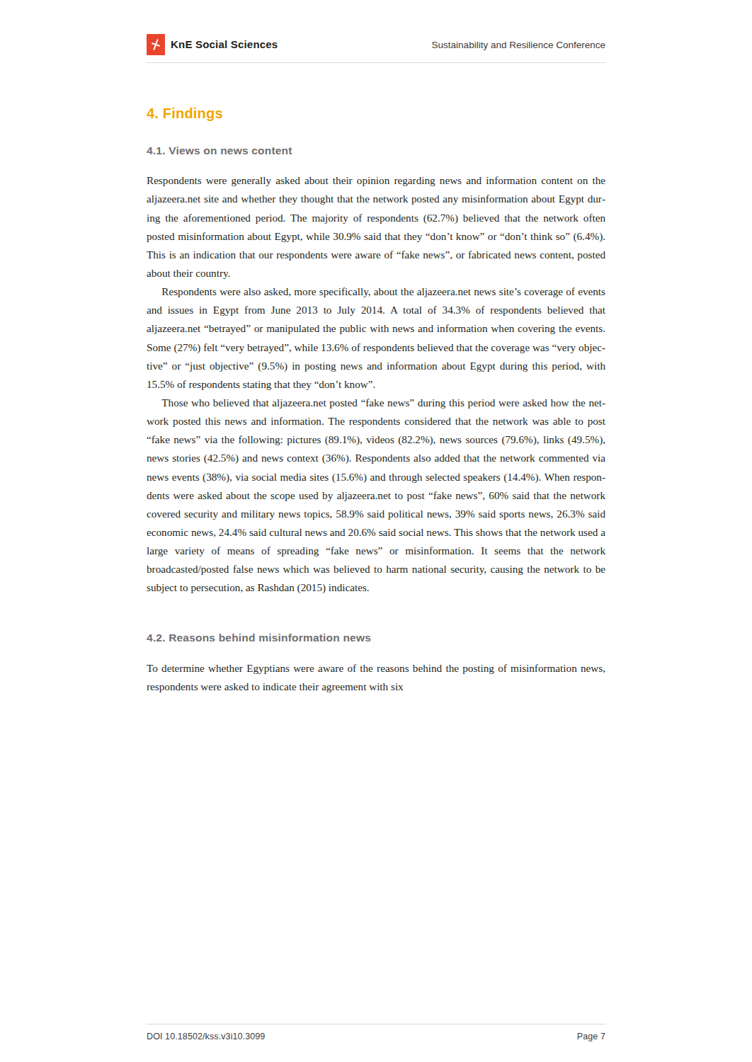KnE Social Sciences
Sustainability and Resilience Conference
4. Findings
4.1. Views on news content
Respondents were generally asked about their opinion regarding news and information content on the aljazeera.net site and whether they thought that the network posted any misinformation about Egypt during the aforementioned period. The majority of respondents (62.7%) believed that the network often posted misinformation about Egypt, while 30.9% said that they “don’t know” or “don’t think so” (6.4%). This is an indication that our respondents were aware of “fake news”, or fabricated news content, posted about their country.
Respondents were also asked, more specifically, about the aljazeera.net news site’s coverage of events and issues in Egypt from June 2013 to July 2014. A total of 34.3% of respondents believed that aljazeera.net “betrayed” or manipulated the public with news and information when covering the events. Some (27%) felt “very betrayed”, while 13.6% of respondents believed that the coverage was “very objective” or “just objective” (9.5%) in posting news and information about Egypt during this period, with 15.5% of respondents stating that they “don’t know”.
Those who believed that aljazeera.net posted “fake news” during this period were asked how the network posted this news and information. The respondents considered that the network was able to post “fake news” via the following: pictures (89.1%), videos (82.2%), news sources (79.6%), links (49.5%), news stories (42.5%) and news context (36%). Respondents also added that the network commented via news events (38%), via social media sites (15.6%) and through selected speakers (14.4%). When respondents were asked about the scope used by aljazeera.net to post “fake news”, 60% said that the network covered security and military news topics, 58.9% said political news, 39% said sports news, 26.3% said economic news, 24.4% said cultural news and 20.6% said social news. This shows that the network used a large variety of means of spreading “fake news” or misinformation. It seems that the network broadcasted/posted false news which was believed to harm national security, causing the network to be subject to persecution, as Rashdan (2015) indicates.
4.2. Reasons behind misinformation news
To determine whether Egyptians were aware of the reasons behind the posting of misinformation news, respondents were asked to indicate their agreement with six
DOI 10.18502/kss.v3i10.3099
Page 7